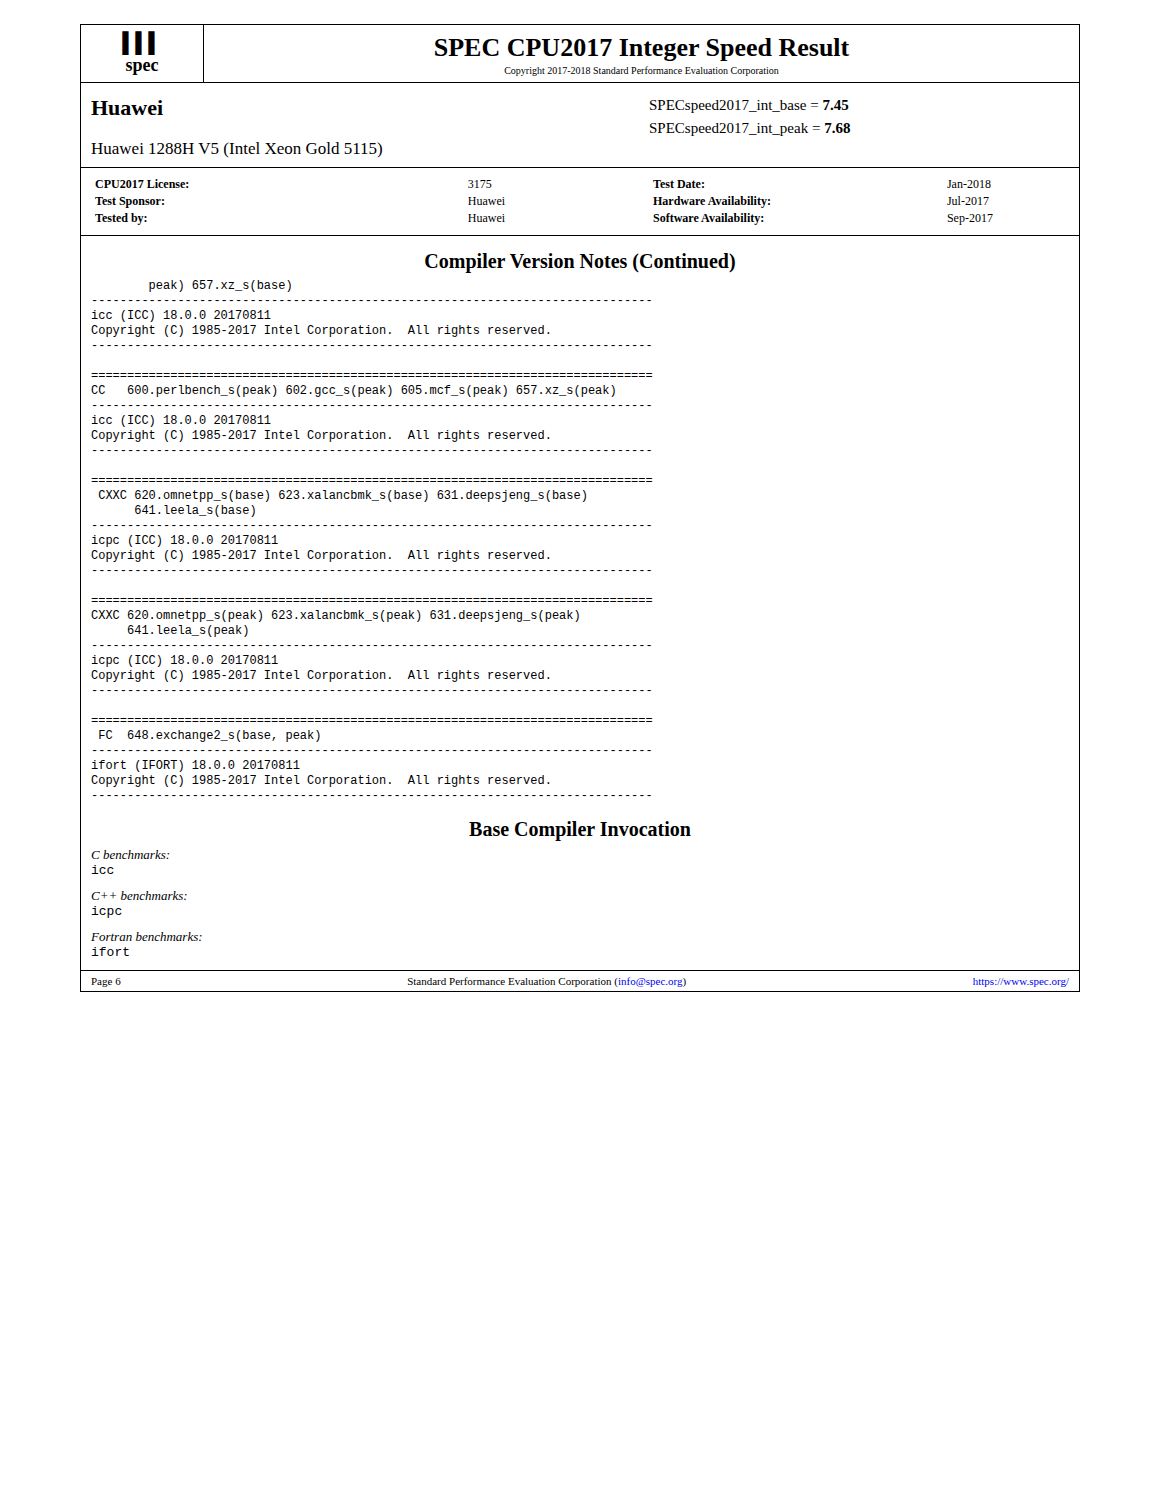▌▌▌
spec
SPEC CPU2017 Integer Speed Result
Copyright 2017-2018 Standard Performance Evaluation Corporation
Huawei
Huawei 1288H V5 (Intel Xeon Gold 5115)
SPECspeed2017_int_base = 7.45
SPECspeed2017_int_peak = 7.68
| CPU2017 License: | 3175 |
| Test Sponsor: | Huawei |
| Tested by: | Huawei |
| Test Date: | Jan-2018 |
| Hardware Availability: | Jul-2017 |
| Software Availability: | Sep-2017 |
Compiler Version Notes (Continued)
        peak) 657.xz_s(base)
------------------------------------------------------------------------------
icc (ICC) 18.0.0 20170811
Copyright (C) 1985-2017 Intel Corporation.  All rights reserved.
------------------------------------------------------------------------------

==============================================================================
CC   600.perlbench_s(peak) 602.gcc_s(peak) 605.mcf_s(peak) 657.xz_s(peak)
------------------------------------------------------------------------------
icc (ICC) 18.0.0 20170811
Copyright (C) 1985-2017 Intel Corporation.  All rights reserved.
------------------------------------------------------------------------------

==============================================================================
 CXXC 620.omnetpp_s(base) 623.xalancbmk_s(base) 631.deepsjeng_s(base)
      641.leela_s(base)
------------------------------------------------------------------------------
icpc (ICC) 18.0.0 20170811
Copyright (C) 1985-2017 Intel Corporation.  All rights reserved.
------------------------------------------------------------------------------

==============================================================================
CXXC 620.omnetpp_s(peak) 623.xalancbmk_s(peak) 631.deepsjeng_s(peak)
     641.leela_s(peak)
------------------------------------------------------------------------------
icpc (ICC) 18.0.0 20170811
Copyright (C) 1985-2017 Intel Corporation.  All rights reserved.
------------------------------------------------------------------------------

==============================================================================
 FC  648.exchange2_s(base, peak)
------------------------------------------------------------------------------
ifort (IFORT) 18.0.0 20170811
Copyright (C) 1985-2017 Intel Corporation.  All rights reserved.
------------------------------------------------------------------------------
Base Compiler Invocation
C benchmarks:
icc
C++ benchmarks:
icpc
Fortran benchmarks:
ifort
Page 6
Standard Performance Evaluation Corporation (info@spec.org)
https://www.spec.org/